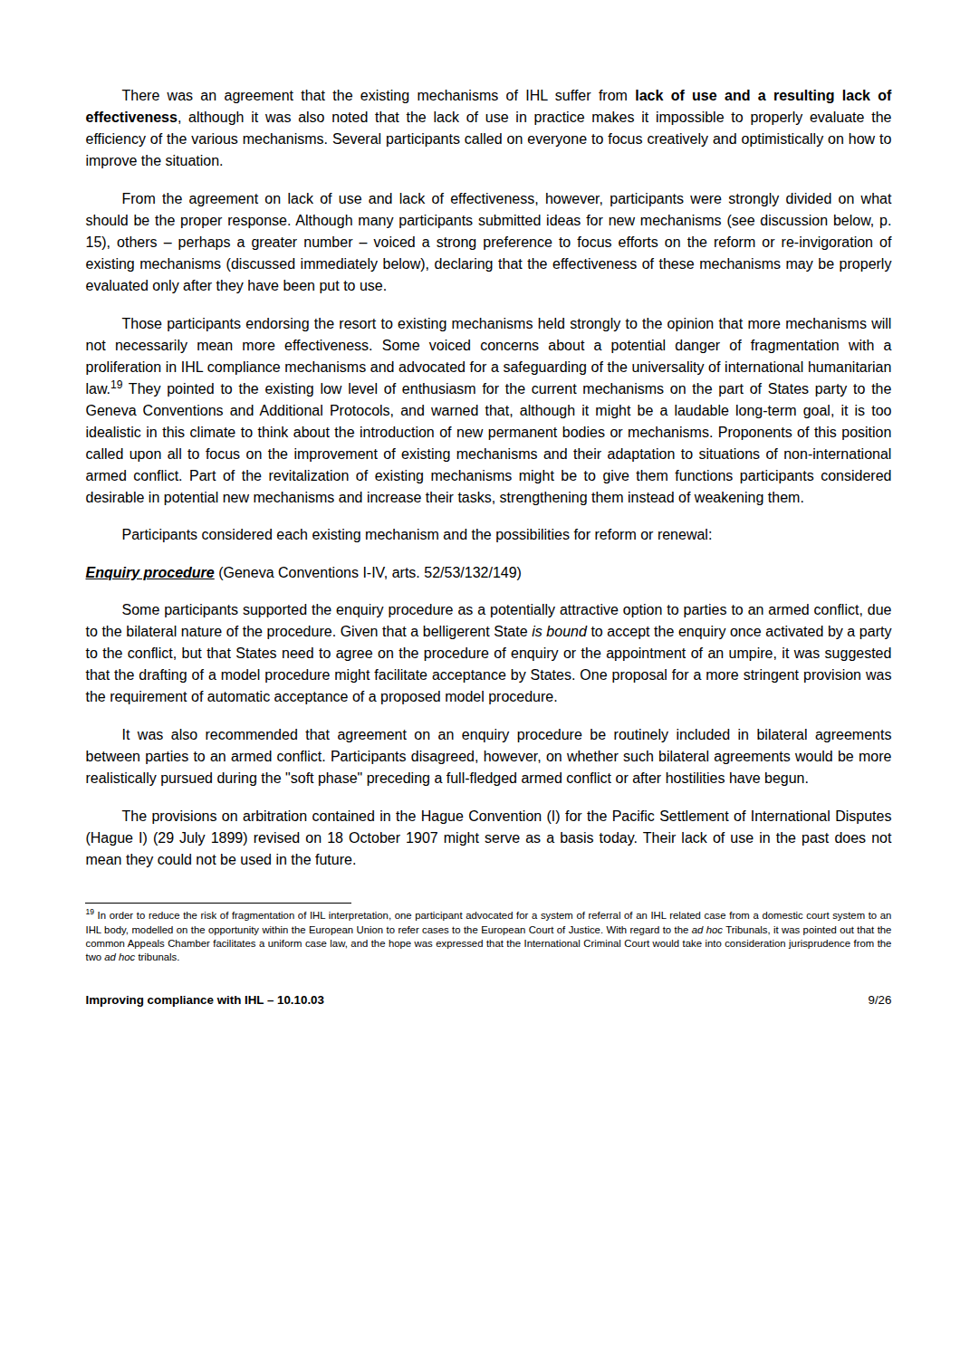There was an agreement that the existing mechanisms of IHL suffer from lack of use and a resulting lack of effectiveness, although it was also noted that the lack of use in practice makes it impossible to properly evaluate the efficiency of the various mechanisms. Several participants called on everyone to focus creatively and optimistically on how to improve the situation.
From the agreement on lack of use and lack of effectiveness, however, participants were strongly divided on what should be the proper response. Although many participants submitted ideas for new mechanisms (see discussion below, p. 15), others – perhaps a greater number – voiced a strong preference to focus efforts on the reform or re-invigoration of existing mechanisms (discussed immediately below), declaring that the effectiveness of these mechanisms may be properly evaluated only after they have been put to use.
Those participants endorsing the resort to existing mechanisms held strongly to the opinion that more mechanisms will not necessarily mean more effectiveness. Some voiced concerns about a potential danger of fragmentation with a proliferation in IHL compliance mechanisms and advocated for a safeguarding of the universality of international humanitarian law.19 They pointed to the existing low level of enthusiasm for the current mechanisms on the part of States party to the Geneva Conventions and Additional Protocols, and warned that, although it might be a laudable long-term goal, it is too idealistic in this climate to think about the introduction of new permanent bodies or mechanisms. Proponents of this position called upon all to focus on the improvement of existing mechanisms and their adaptation to situations of non-international armed conflict. Part of the revitalization of existing mechanisms might be to give them functions participants considered desirable in potential new mechanisms and increase their tasks, strengthening them instead of weakening them.
Participants considered each existing mechanism and the possibilities for reform or renewal:
Enquiry procedure
(Geneva Conventions I-IV, arts. 52/53/132/149)
Some participants supported the enquiry procedure as a potentially attractive option to parties to an armed conflict, due to the bilateral nature of the procedure. Given that a belligerent State is bound to accept the enquiry once activated by a party to the conflict, but that States need to agree on the procedure of enquiry or the appointment of an umpire, it was suggested that the drafting of a model procedure might facilitate acceptance by States. One proposal for a more stringent provision was the requirement of automatic acceptance of a proposed model procedure.
It was also recommended that agreement on an enquiry procedure be routinely included in bilateral agreements between parties to an armed conflict. Participants disagreed, however, on whether such bilateral agreements would be more realistically pursued during the "soft phase" preceding a full-fledged armed conflict or after hostilities have begun.
The provisions on arbitration contained in the Hague Convention (I) for the Pacific Settlement of International Disputes (Hague I) (29 July 1899) revised on 18 October 1907 might serve as a basis today. Their lack of use in the past does not mean they could not be used in the future.
19 In order to reduce the risk of fragmentation of IHL interpretation, one participant advocated for a system of referral of an IHL related case from a domestic court system to an IHL body, modelled on the opportunity within the European Union to refer cases to the European Court of Justice. With regard to the ad hoc Tribunals, it was pointed out that the common Appeals Chamber facilitates a uniform case law, and the hope was expressed that the International Criminal Court would take into consideration jurisprudence from the two ad hoc tribunals.
Improving compliance with IHL – 10.10.03 9/26